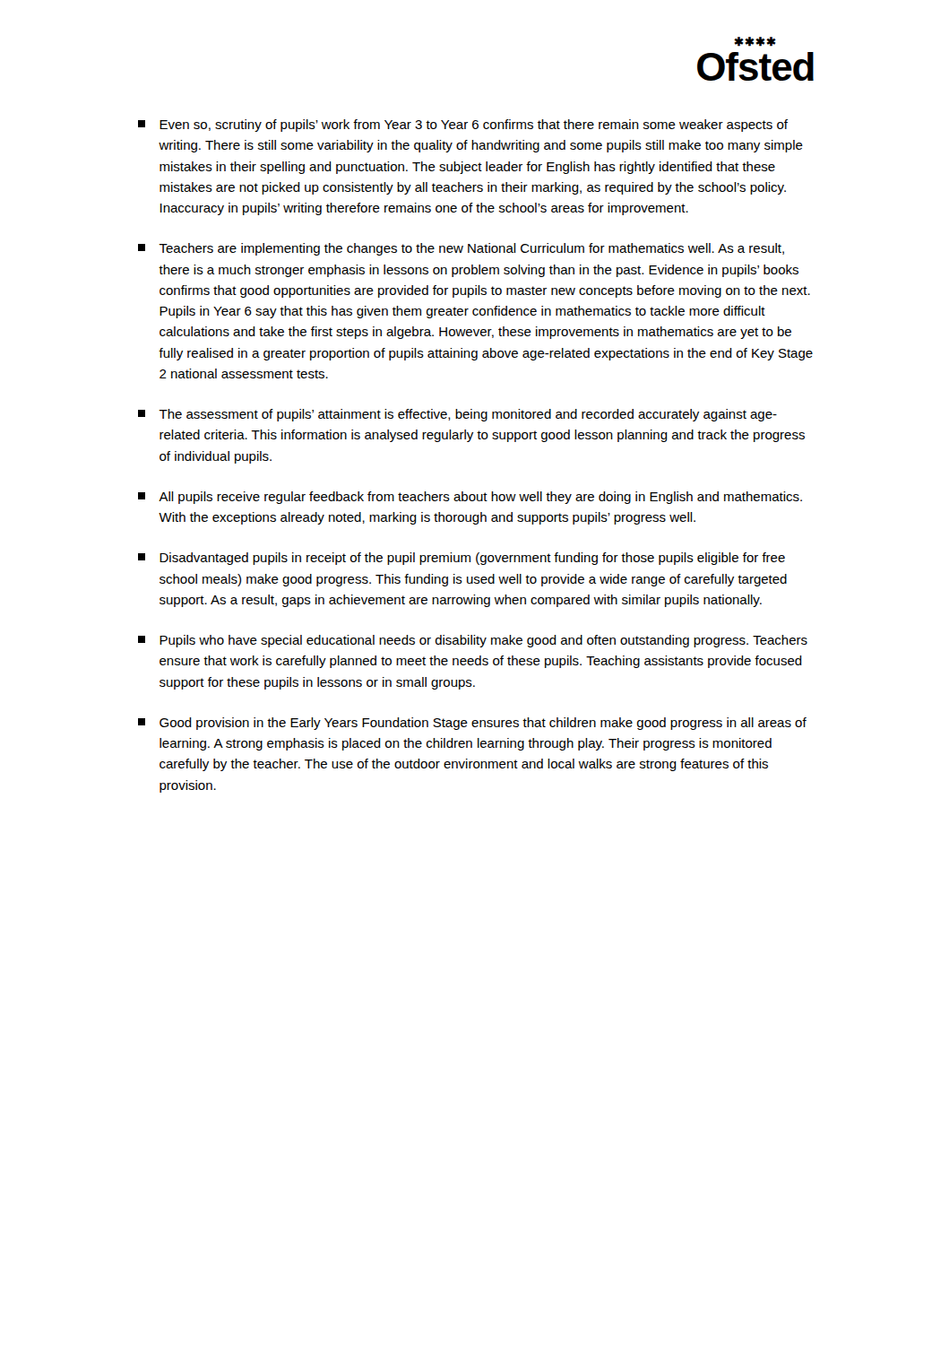✱✱✱✱
Ofsted
Even so, scrutiny of pupils’ work from Year 3 to Year 6 confirms that there remain some weaker aspects of writing. There is still some variability in the quality of handwriting and some pupils still make too many simple mistakes in their spelling and punctuation. The subject leader for English has rightly identified that these mistakes are not picked up consistently by all teachers in their marking, as required by the school’s policy. Inaccuracy in pupils’ writing therefore remains one of the school’s areas for improvement.
Teachers are implementing the changes to the new National Curriculum for mathematics well. As a result, there is a much stronger emphasis in lessons on problem solving than in the past. Evidence in pupils’ books confirms that good opportunities are provided for pupils to master new concepts before moving on to the next. Pupils in Year 6 say that this has given them greater confidence in mathematics to tackle more difficult calculations and take the first steps in algebra. However, these improvements in mathematics are yet to be fully realised in a greater proportion of pupils attaining above age-related expectations in the end of Key Stage 2 national assessment tests.
The assessment of pupils’ attainment is effective, being monitored and recorded accurately against age-related criteria. This information is analysed regularly to support good lesson planning and track the progress of individual pupils.
All pupils receive regular feedback from teachers about how well they are doing in English and mathematics. With the exceptions already noted, marking is thorough and supports pupils’ progress well.
Disadvantaged pupils in receipt of the pupil premium (government funding for those pupils eligible for free school meals) make good progress. This funding is used well to provide a wide range of carefully targeted support. As a result, gaps in achievement are narrowing when compared with similar pupils nationally.
Pupils who have special educational needs or disability make good and often outstanding progress. Teachers ensure that work is carefully planned to meet the needs of these pupils. Teaching assistants provide focused support for these pupils in lessons or in small groups.
Good provision in the Early Years Foundation Stage ensures that children make good progress in all areas of learning. A strong emphasis is placed on the children learning through play. Their progress is monitored carefully by the teacher. The use of the outdoor environment and local walks are strong features of this provision.